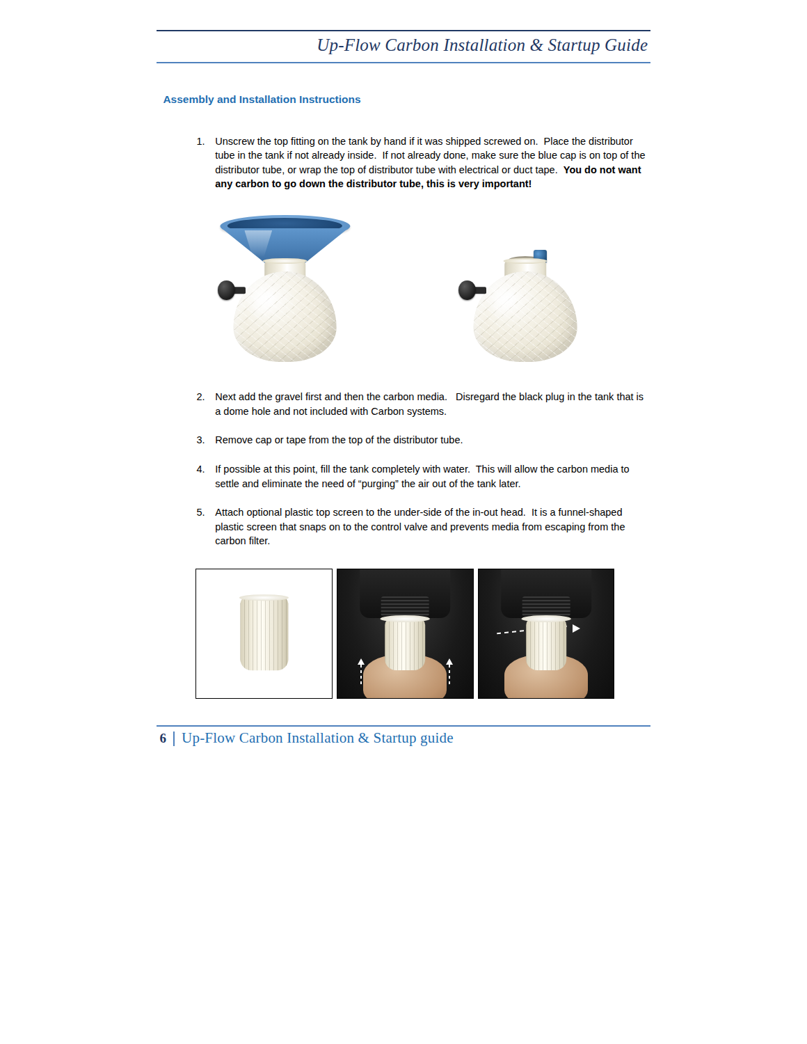Up-Flow Carbon Installation & Startup Guide
Assembly and Installation Instructions
Unscrew the top fitting on the tank by hand if it was shipped screwed on. Place the distributor tube in the tank if not already inside. If not already done, make sure the blue cap is on top of the distributor tube, or wrap the top of distributor tube with electrical or duct tape. You do not want any carbon to go down the distributor tube, this is very important!
Next add the gravel first and then the carbon media. Disregard the black plug in the tank that is a dome hole and not included with Carbon systems.
Remove cap or tape from the top of the distributor tube.
If possible at this point, fill the tank completely with water. This will allow the carbon media to settle and eliminate the need of “purging” the air out of the tank later.
Attach optional plastic top screen to the under-side of the in-out head. It is a funnel-shaped plastic screen that snaps on to the control valve and prevents media from escaping from the carbon filter.
INSERT UPWARDS
INTO VALVE
ROTATE CLOCKWISE
TO LOCK IN PLACE
6 Up-Flow Carbon Installation & Startup guide